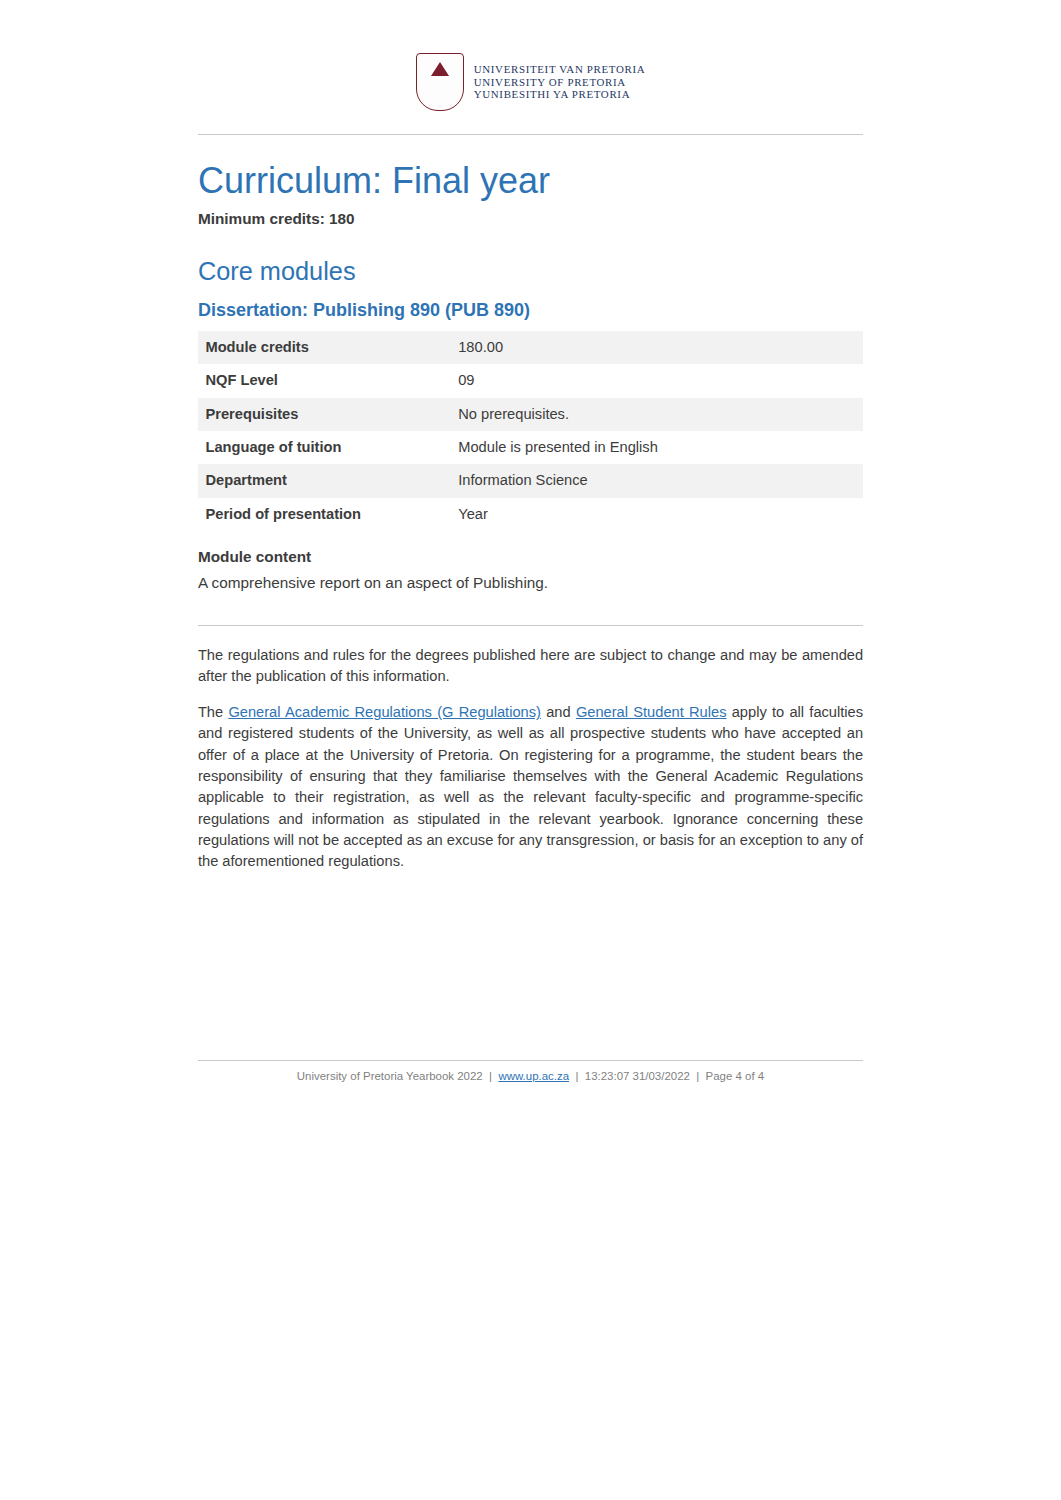Universiteit van Pretoria University of Pretoria Yunibesithi ya Pretoria
Curriculum: Final year
Minimum credits: 180
Core modules
Dissertation: Publishing 890 (PUB 890)
| Module credits | 180.00 |
| NQF Level | 09 |
| Prerequisites | No prerequisites. |
| Language of tuition | Module is presented in English |
| Department | Information Science |
| Period of presentation | Year |
Module content
A comprehensive report on an aspect of Publishing.
The regulations and rules for the degrees published here are subject to change and may be amended after the publication of this information.
The General Academic Regulations (G Regulations) and General Student Rules apply to all faculties and registered students of the University, as well as all prospective students who have accepted an offer of a place at the University of Pretoria. On registering for a programme, the student bears the responsibility of ensuring that they familiarise themselves with the General Academic Regulations applicable to their registration, as well as the relevant faculty-specific and programme-specific regulations and information as stipulated in the relevant yearbook. Ignorance concerning these regulations will not be accepted as an excuse for any transgression, or basis for an exception to any of the aforementioned regulations.
University of Pretoria Yearbook 2022 | www.up.ac.za | 13:23:07 31/03/2022 | Page 4 of 4